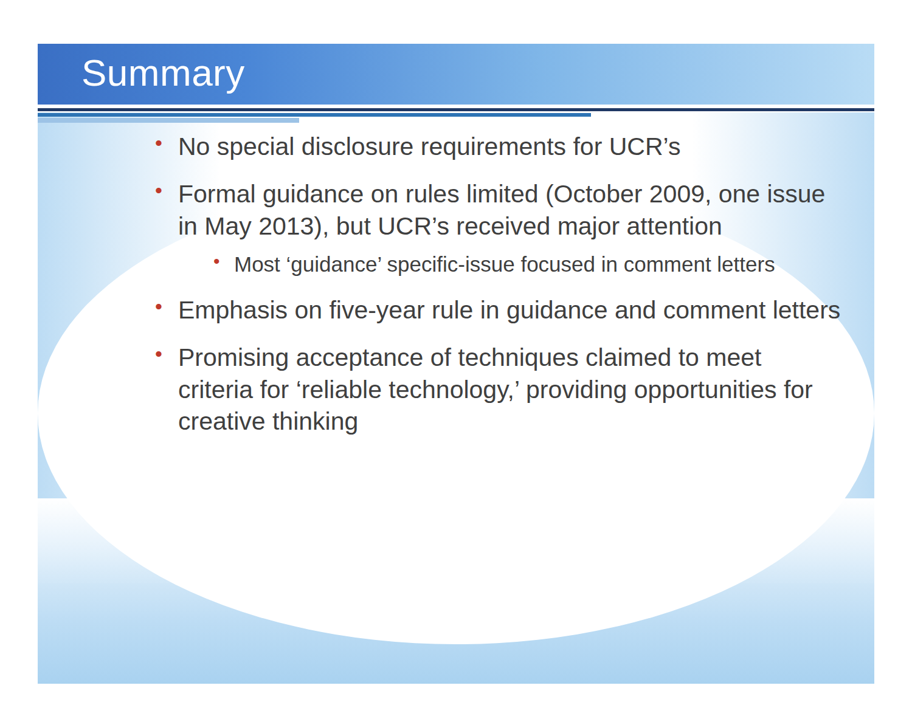Summary
No special disclosure requirements for UCR’s
Formal guidance on rules limited (October 2009, one issue in May 2013), but UCR’s received major attention
Most ‘guidance’ specific-issue focused in comment letters
Emphasis on five-year rule in guidance and comment letters
Promising acceptance of techniques claimed to meet criteria for ‘reliable technology,’ providing opportunities for creative thinking